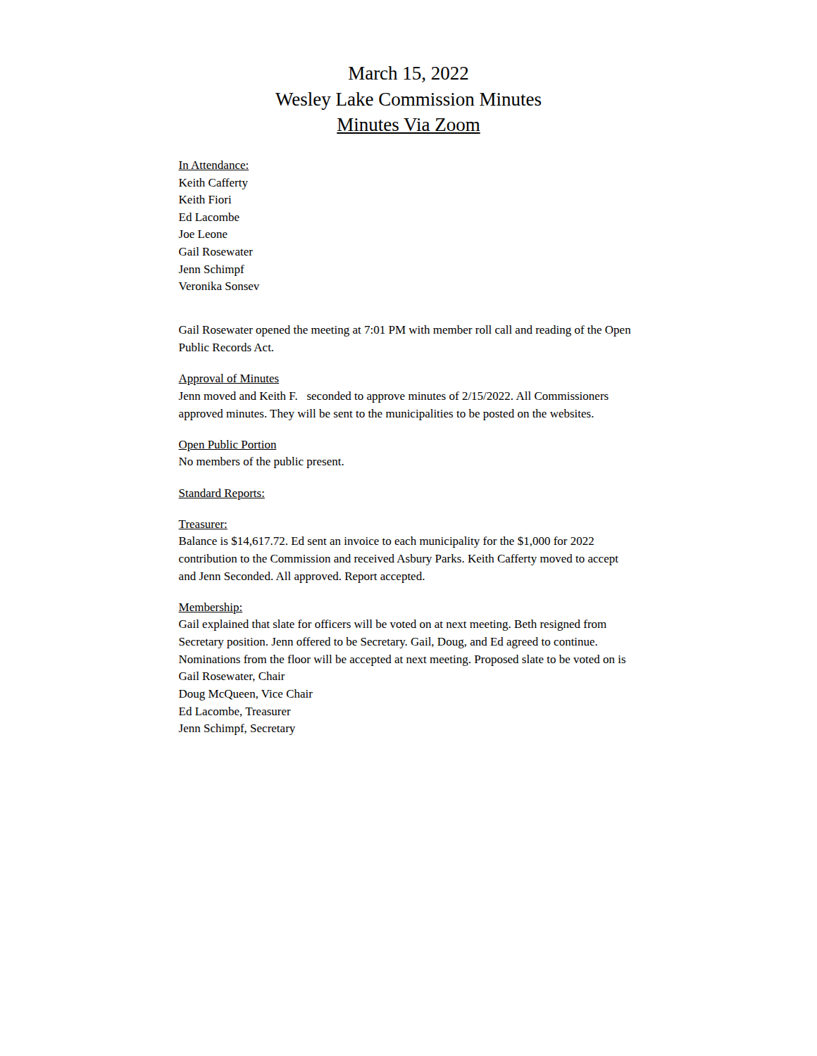March 15, 2022
Wesley Lake Commission Minutes
Minutes Via Zoom
In Attendance:
Keith Cafferty
Keith Fiori
Ed Lacombe
Joe Leone
Gail Rosewater
Jenn Schimpf
Veronika Sonsev
Gail Rosewater opened the meeting at 7:01 PM with member roll call and reading of the Open Public Records Act.
Approval of Minutes
Jenn moved and Keith F. seconded to approve minutes of 2/15/2022. All Commissioners approved minutes. They will be sent to the municipalities to be posted on the websites.
Open Public Portion
No members of the public present.
Standard Reports:
Treasurer:
Balance is $14,617.72. Ed sent an invoice to each municipality for the $1,000 for 2022 contribution to the Commission and received Asbury Parks. Keith Cafferty moved to accept and Jenn Seconded. All approved. Report accepted.
Membership:
Gail explained that slate for officers will be voted on at next meeting. Beth resigned from Secretary position. Jenn offered to be Secretary. Gail, Doug, and Ed agreed to continue. Nominations from the floor will be accepted at next meeting. Proposed slate to be voted on is
Gail Rosewater, Chair
Doug McQueen, Vice Chair
Ed Lacombe, Treasurer
Jenn Schimpf, Secretary